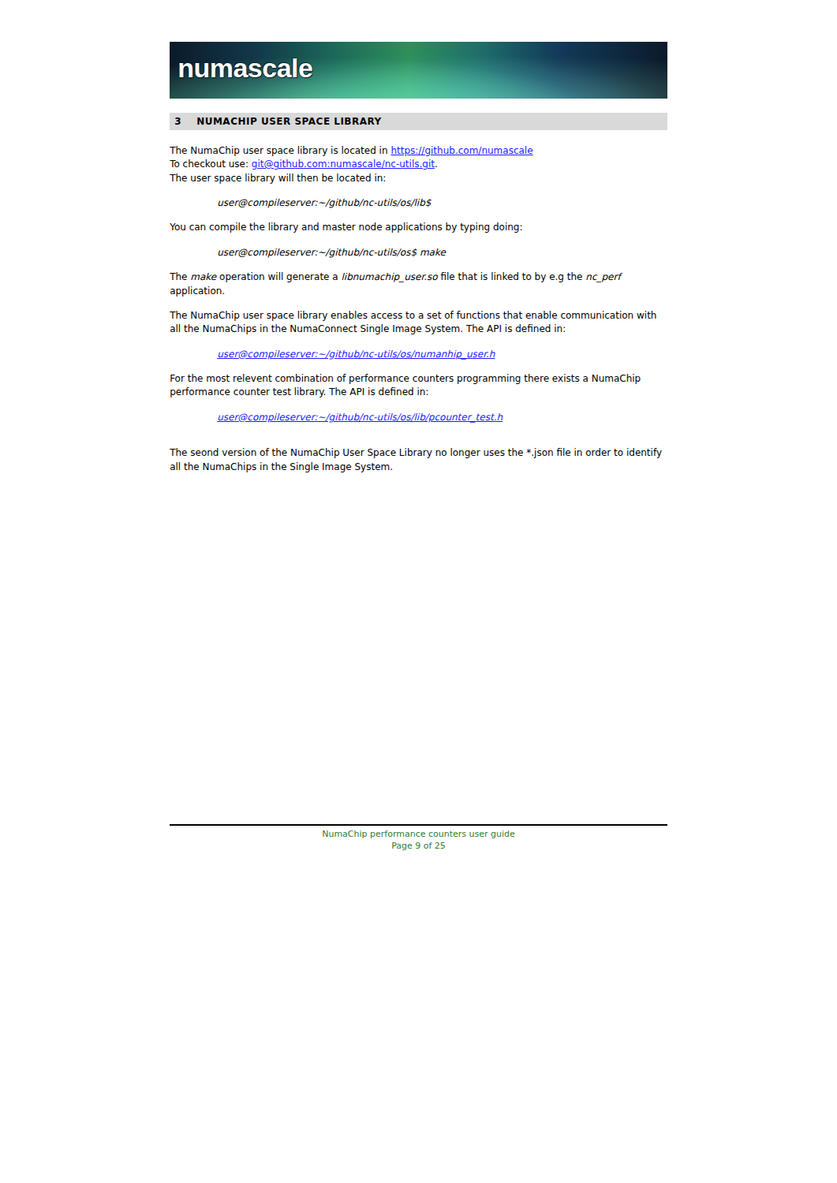numascale
3 NUMACHIP USER SPACE LIBRARY
The NumaChip user space library is located in https://github.com/numascale
To checkout use: git@github.com:numascale/nc-utils.git.
The user space library will then be located in:
user@compileserver:~/github/nc-utils/os/lib$
You can compile the library and master node applications by typing doing:
user@compileserver:~/github/nc-utils/os$ make
The make operation will generate a libnumachip_user.so file that is linked to by e.g the nc_perf application.
The NumaChip user space library enables access to a set of functions that enable communication with all the NumaChips in the NumaConnect Single Image System. The API is defined in:
user@compileserver:~/github/nc-utils/os/numanhip_user.h
For the most relevent combination of performance counters programming there exists a NumaChip performance counter test library. The API is defined in:
user@compileserver:~/github/nc-utils/os/lib/pcounter_test.h
The seond version of the NumaChip User Space Library no longer uses the *.json file in order to identify all the NumaChips in the Single Image System.
NumaChip performance counters user guide
Page 9 of 25